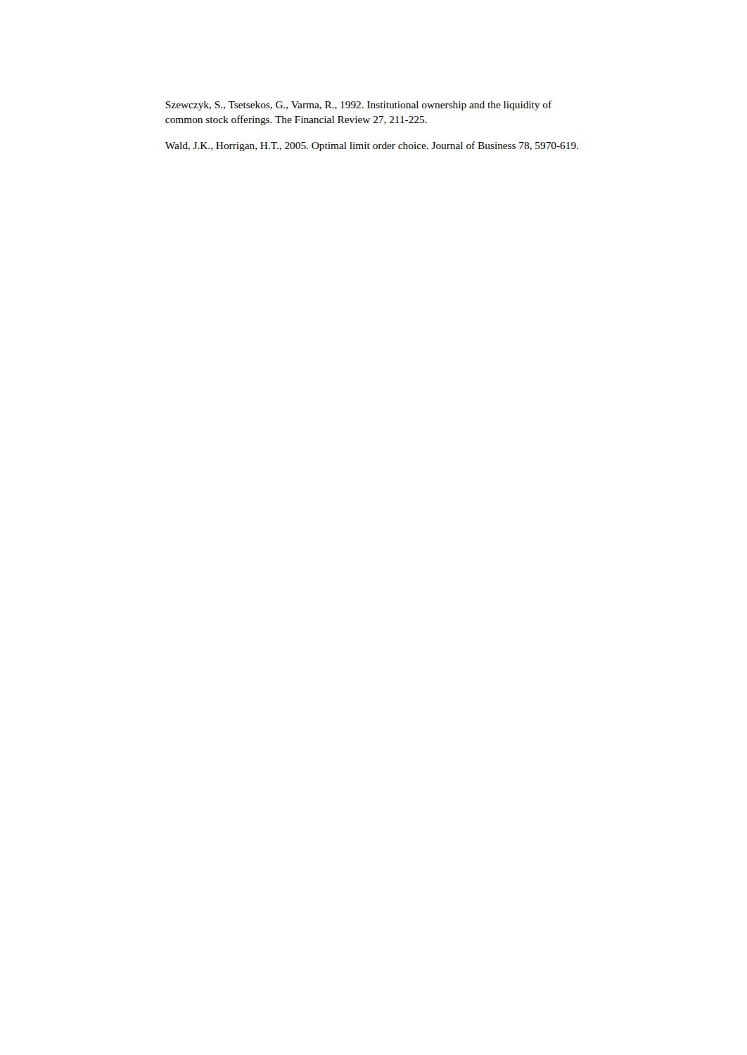Szewczyk, S., Tsetsekos, G., Varma, R., 1992. Institutional ownership and the liquidity of common stock offerings. The Financial Review 27, 211-225.
Wald, J.K., Horrigan, H.T., 2005. Optimal limit order choice. Journal of Business 78, 5970-619.